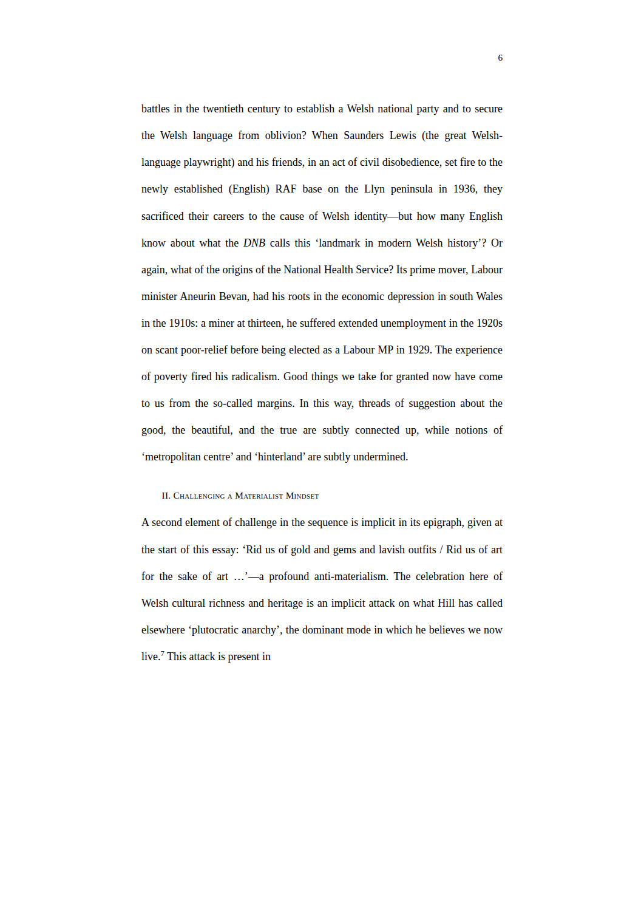6
battles in the twentieth century to establish a Welsh national party and to secure the Welsh language from oblivion? When Saunders Lewis (the great Welsh-language playwright) and his friends, in an act of civil disobedience, set fire to the newly established (English) RAF base on the Llyn peninsula in 1936, they sacrificed their careers to the cause of Welsh identity—but how many English know about what the DNB calls this ‘landmark in modern Welsh history’? Or again, what of the origins of the National Health Service? Its prime mover, Labour minister Aneurin Bevan, had his roots in the economic depression in south Wales in the 1910s: a miner at thirteen, he suffered extended unemployment in the 1920s on scant poor-relief before being elected as a Labour MP in 1929. The experience of poverty fired his radicalism. Good things we take for granted now have come to us from the so-called margins. In this way, threads of suggestion about the good, the beautiful, and the true are subtly connected up, while notions of ‘metropolitan centre’ and ‘hinterland’ are subtly undermined.
II. Challenging a Materialist Mindset
A second element of challenge in the sequence is implicit in its epigraph, given at the start of this essay: ‘Rid us of gold and gems and lavish outfits / Rid us of art for the sake of art …’—a profound anti-materialism. The celebration here of Welsh cultural richness and heritage is an implicit attack on what Hill has called elsewhere ‘plutocratic anarchy’, the dominant mode in which he believes we now live.7 This attack is present in